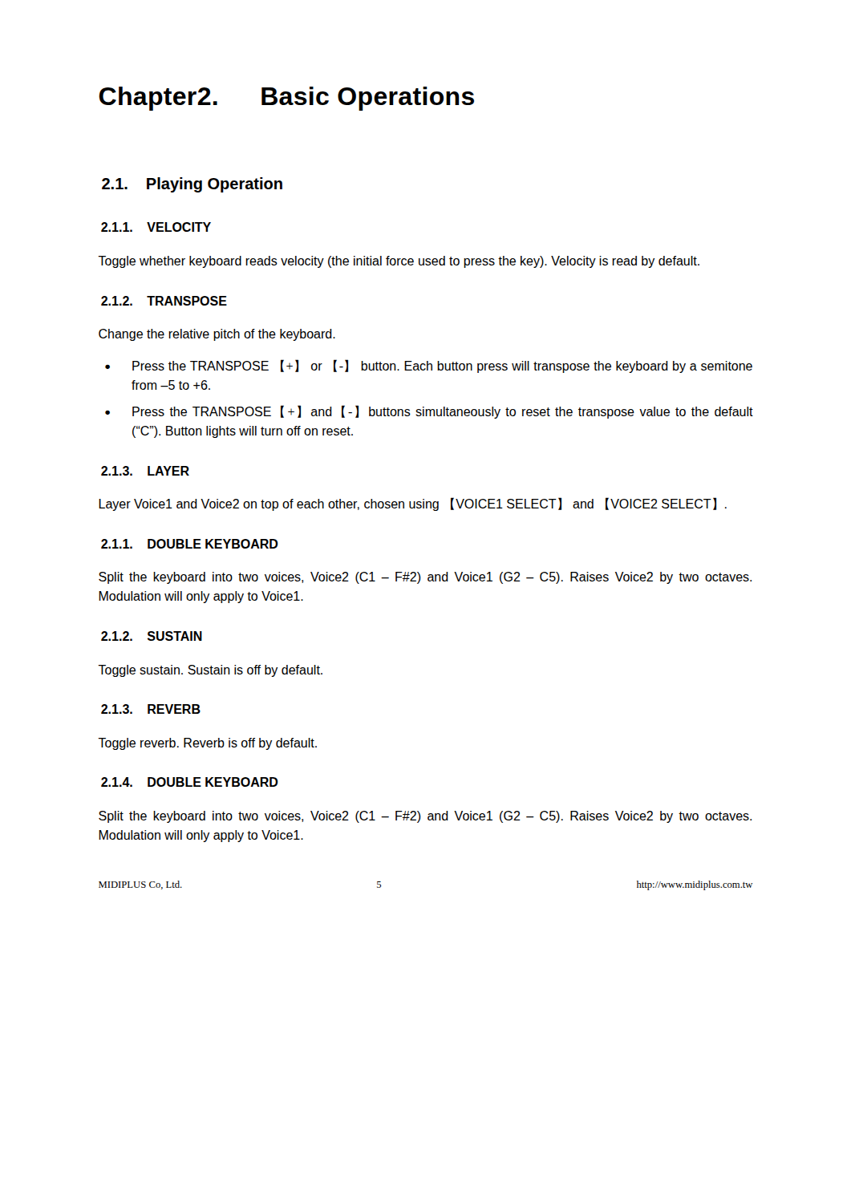Chapter2. Basic Operations
2.1. Playing Operation
2.1.1. VELOCITY
Toggle whether keyboard reads velocity (the initial force used to press the key). Velocity is read by default.
2.1.2. TRANSPOSE
Change the relative pitch of the keyboard.
Press the TRANSPOSE 【+】 or 【-】 button. Each button press will transpose the keyboard by a semitone from –5 to +6.
Press the TRANSPOSE【+】and【-】buttons simultaneously to reset the transpose value to the default (“C”). Button lights will turn off on reset.
2.1.3. LAYER
Layer Voice1 and Voice2 on top of each other, chosen using 【VOICE1 SELECT】 and 【VOICE2 SELECT】.
2.1.1. DOUBLE KEYBOARD
Split the keyboard into two voices, Voice2 (C1 – F#2) and Voice1 (G2 – C5). Raises Voice2 by two octaves. Modulation will only apply to Voice1.
2.1.2. SUSTAIN
Toggle sustain. Sustain is off by default.
2.1.3. REVERB
Toggle reverb. Reverb is off by default.
2.1.4. DOUBLE KEYBOARD
Split the keyboard into two voices, Voice2 (C1 – F#2) and Voice1 (G2 – C5). Raises Voice2 by two octaves. Modulation will only apply to Voice1.
MIDIPLUS Co, Ltd. 5 http://www.midiplus.com.tw